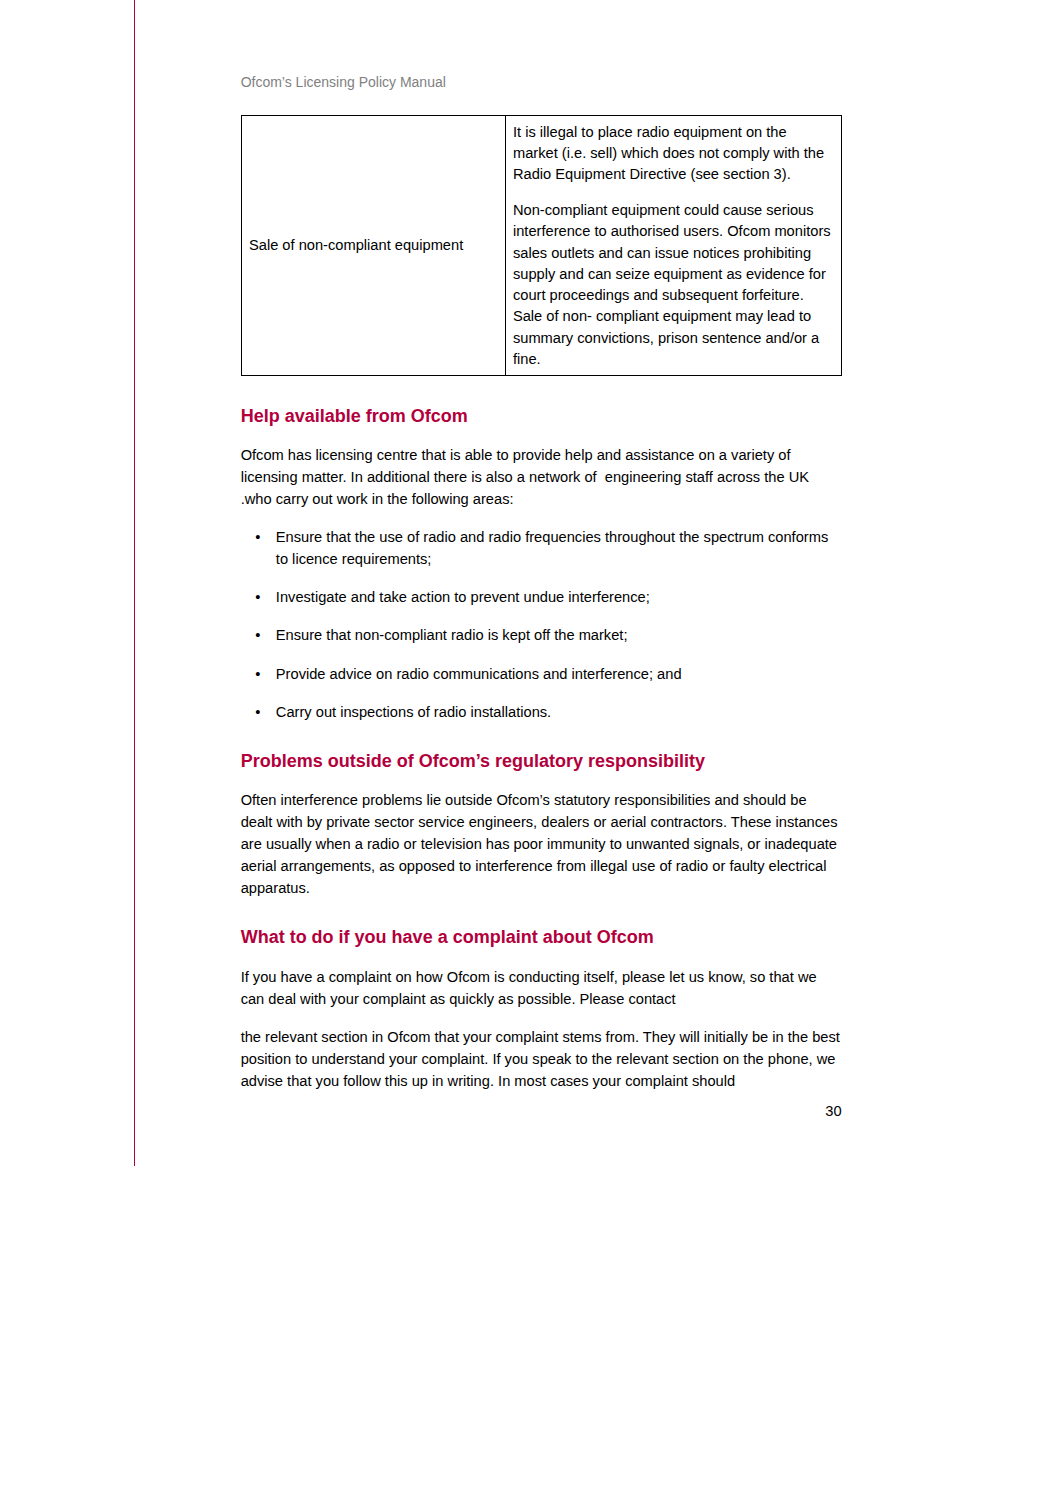Ofcom’s Licensing Policy Manual
| Sale of non-compliant equipment | It is illegal to place radio equipment on the market (i.e. sell) which does not comply with the Radio Equipment Directive (see section 3). Non-compliant equipment could cause serious interference to authorised users. Ofcom monitors sales outlets and can issue notices prohibiting supply and can seize equipment as evidence for court proceedings and subsequent forfeiture. Sale of non- compliant equipment may lead to summary convictions, prison sentence and/or a fine. |
Help available from Ofcom
Ofcom has licensing centre that is able to provide help and assistance on a variety of licensing matter. In additional there is also a network of engineering staff across the UK .who carry out work in the following areas:
Ensure that the use of radio and radio frequencies throughout the spectrum conforms to licence requirements;
Investigate and take action to prevent undue interference;
Ensure that non-compliant radio is kept off the market;
Provide advice on radio communications and interference; and
Carry out inspections of radio installations.
Problems outside of Ofcom’s regulatory responsibility
Often interference problems lie outside Ofcom’s statutory responsibilities and should be dealt with by private sector service engineers, dealers or aerial contractors. These instances are usually when a radio or television has poor immunity to unwanted signals, or inadequate aerial arrangements, as opposed to interference from illegal use of radio or faulty electrical apparatus.
What to do if you have a complaint about Ofcom
If you have a complaint on how Ofcom is conducting itself, please let us know, so that we can deal with your complaint as quickly as possible. Please contact
the relevant section in Ofcom that your complaint stems from. They will initially be in the best position to understand your complaint. If you speak to the relevant section on the phone, we advise that you follow this up in writing. In most cases your complaint should
30